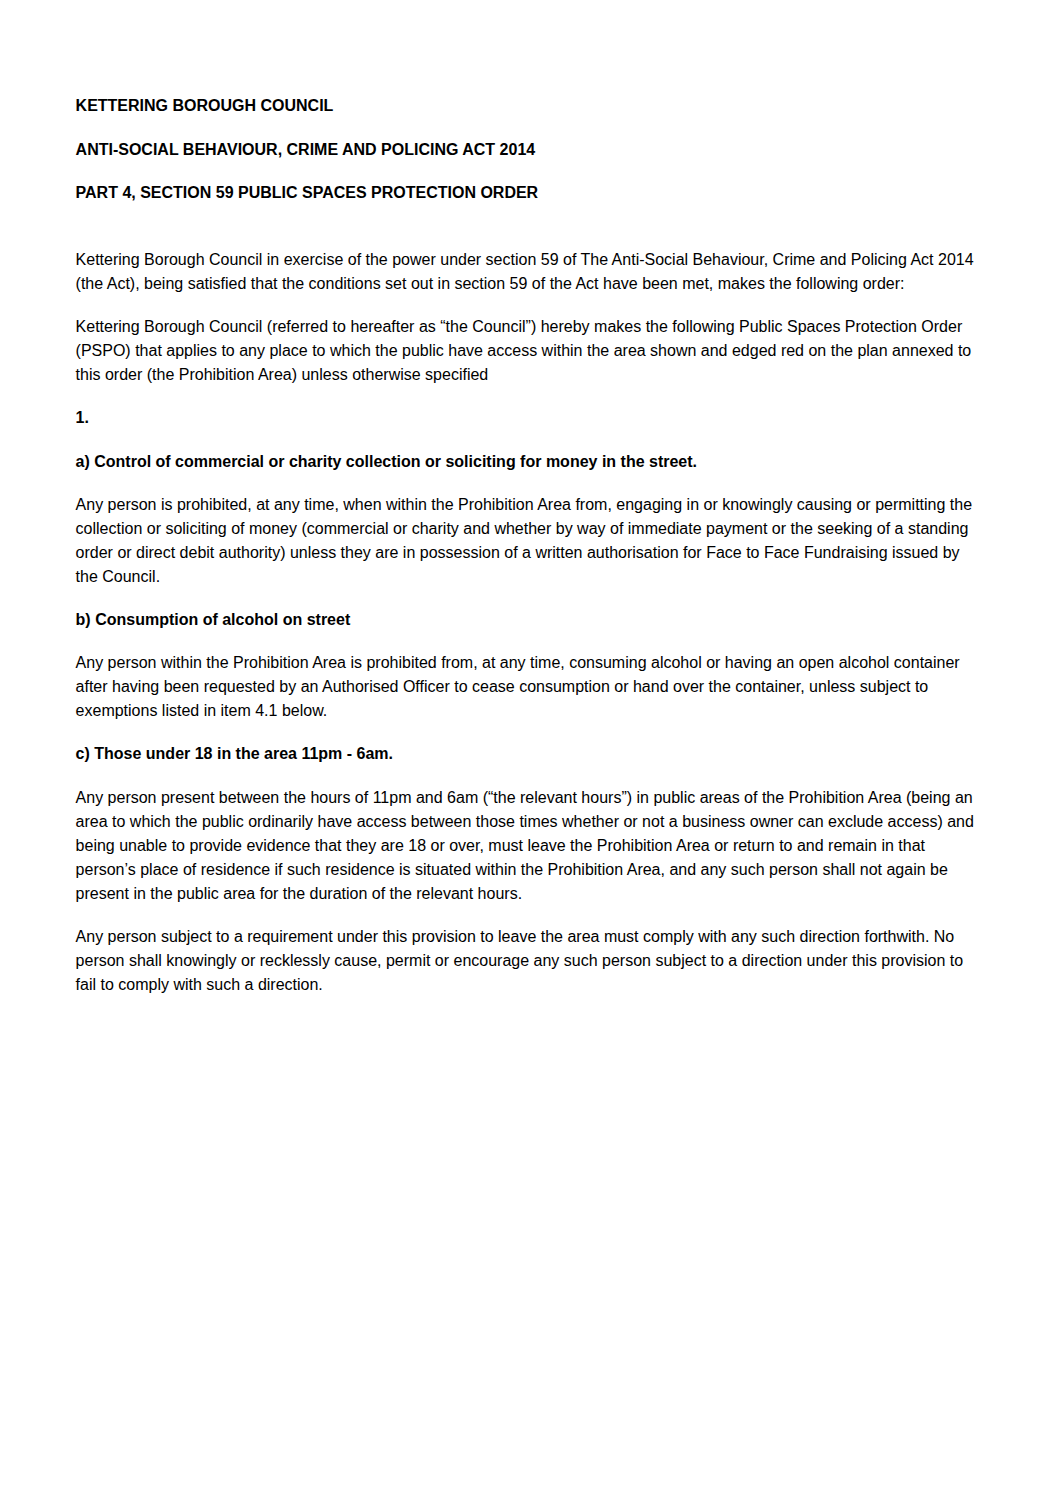KETTERING BOROUGH COUNCIL
ANTI-SOCIAL BEHAVIOUR, CRIME AND POLICING ACT 2014
PART 4, SECTION 59 PUBLIC SPACES PROTECTION ORDER
Kettering Borough Council in exercise of the power under section 59 of The Anti-Social Behaviour, Crime and Policing Act 2014 (the Act), being satisfied that the conditions set out in section 59 of the Act have been met, makes the following order:
Kettering Borough Council (referred to hereafter as “the Council”) hereby makes the following Public Spaces Protection Order (PSPO) that applies to any place to which the public have access within the area shown and edged red on the plan annexed to this order (the Prohibition Area) unless otherwise specified
1.
a) Control of commercial or charity collection or soliciting for money in the street.
Any person is prohibited, at any time, when within the Prohibition Area from, engaging in or knowingly causing or permitting the collection or soliciting of money (commercial or charity and whether by way of immediate payment or the seeking of a standing order or direct debit authority) unless they are in possession of a written authorisation for Face to Face Fundraising issued by the Council.
b) Consumption of alcohol on street
Any person within the Prohibition Area is prohibited from, at any time, consuming alcohol or having an open alcohol container after having been requested by an Authorised Officer to cease consumption or hand over the container, unless subject to exemptions listed in item 4.1 below.
c) Those under 18 in the area 11pm - 6am.
Any person present between the hours of 11pm and 6am (“the relevant hours”) in public areas of the Prohibition Area (being an area to which the public ordinarily have access between those times whether or not a business owner can exclude access) and being unable to provide evidence that they are 18 or over, must leave the Prohibition Area or return to and remain in that person’s place of residence if such residence is situated within the Prohibition Area, and any such person shall not again be present in the public area for the duration of the relevant hours.
Any person subject to a requirement under this provision to leave the area must comply with any such direction forthwith. No person shall knowingly or recklessly cause, permit or encourage any such person subject to a direction under this provision to fail to comply with such a direction.